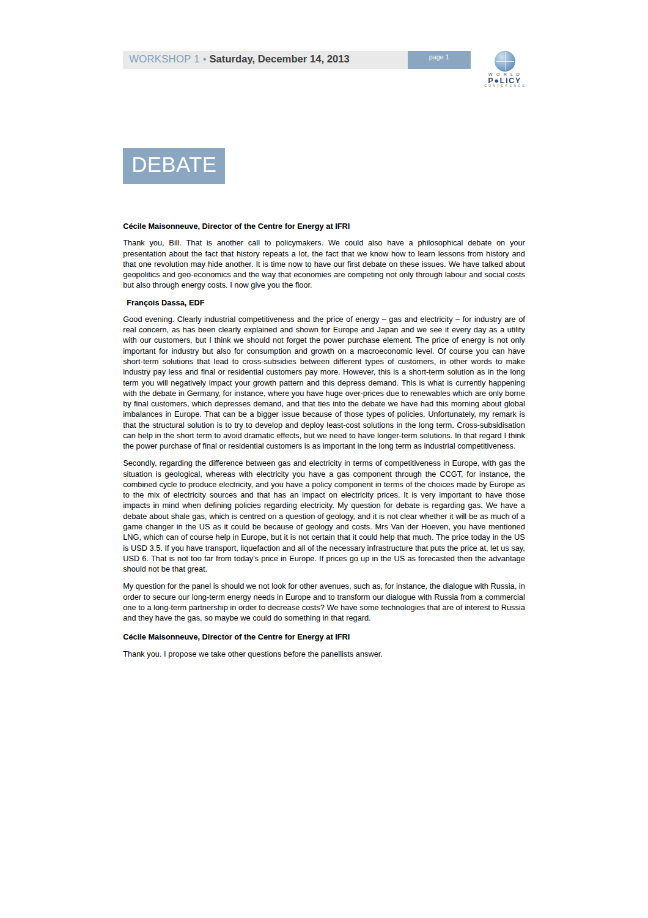WORKSHOP 1 • Saturday, December 14, 2013
page 1
W O R L D
P●LICY
C O N F E R E N C E
DEBATE
Cécile Maisonneuve, Director of the Centre for Energy at IFRI
Thank you, Bill. That is another call to policymakers. We could also have a philosophical debate on your presentation about the fact that history repeats a lot, the fact that we know how to learn lessons from history and that one revolution may hide another. It is time now to have our first debate on these issues. We have talked about geopolitics and geo-economics and the way that economies are competing not only through labour and social costs but also through energy costs. I now give you the floor.
François Dassa, EDF
Good evening. Clearly industrial competitiveness and the price of energy – gas and electricity – for industry are of real concern, as has been clearly explained and shown for Europe and Japan and we see it every day as a utility with our customers, but I think we should not forget the power purchase element. The price of energy is not only important for industry but also for consumption and growth on a macroeconomic level. Of course you can have short-term solutions that lead to cross-subsidies between different types of customers, in other words to make industry pay less and final or residential customers pay more. However, this is a short-term solution as in the long term you will negatively impact your growth pattern and this depress demand. This is what is currently happening with the debate in Germany, for instance, where you have huge over-prices due to renewables which are only borne by final customers, which depresses demand, and that ties into the debate we have had this morning about global imbalances in Europe. That can be a bigger issue because of those types of policies. Unfortunately, my remark is that the structural solution is to try to develop and deploy least-cost solutions in the long term. Cross-subsidisation can help in the short term to avoid dramatic effects, but we need to have longer-term solutions. In that regard I think the power purchase of final or residential customers is as important in the long term as industrial competitiveness.
Secondly, regarding the difference between gas and electricity in terms of competitiveness in Europe, with gas the situation is geological, whereas with electricity you have a gas component through the CCGT, for instance, the combined cycle to produce electricity, and you have a policy component in terms of the choices made by Europe as to the mix of electricity sources and that has an impact on electricity prices. It is very important to have those impacts in mind when defining policies regarding electricity. My question for debate is regarding gas. We have a debate about shale gas, which is centred on a question of geology, and it is not clear whether it will be as much of a game changer in the US as it could be because of geology and costs. Mrs Van der Hoeven, you have mentioned LNG, which can of course help in Europe, but it is not certain that it could help that much. The price today in the US is USD 3.5. If you have transport, liquefaction and all of the necessary infrastructure that puts the price at, let us say, USD 6. That is not too far from today's price in Europe. If prices go up in the US as forecasted then the advantage should not be that great.
My question for the panel is should we not look for other avenues, such as, for instance, the dialogue with Russia, in order to secure our long-term energy needs in Europe and to transform our dialogue with Russia from a commercial one to a long-term partnership in order to decrease costs? We have some technologies that are of interest to Russia and they have the gas, so maybe we could do something in that regard.
Cécile Maisonneuve, Director of the Centre for Energy at IFRI
Thank you. I propose we take other questions before the panellists answer.